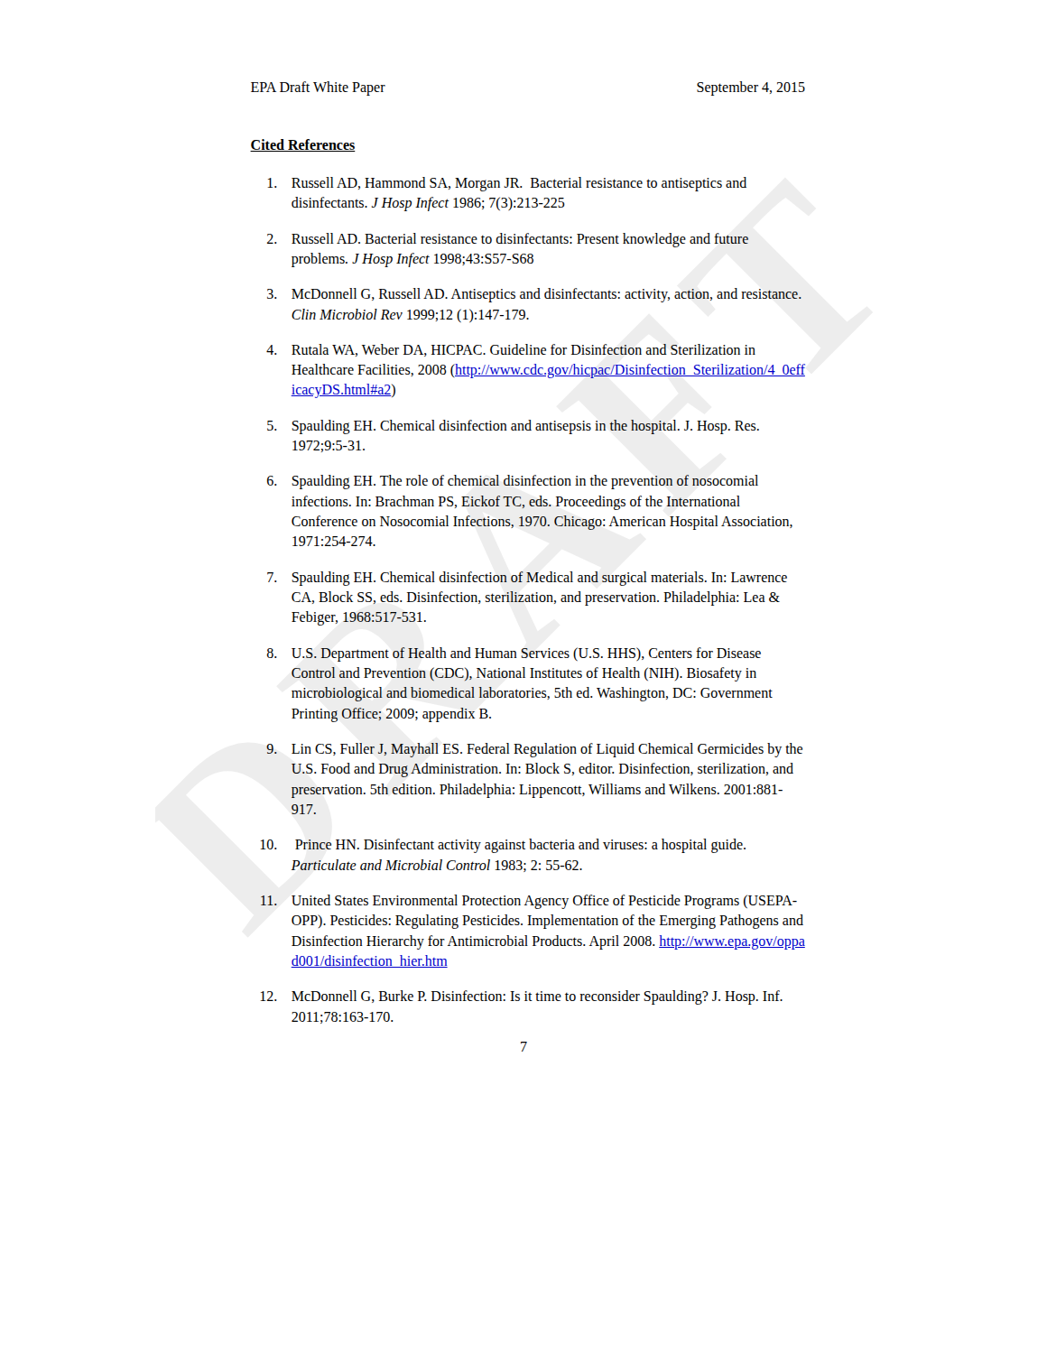DRAFT
EPA Draft White Paper
September 4, 2015
Cited References
Russell AD, Hammond SA, Morgan JR. Bacterial resistance to antiseptics and disinfectants. J Hosp Infect 1986; 7(3):213-225
Russell AD. Bacterial resistance to disinfectants: Present knowledge and future problems. J Hosp Infect 1998;43:S57-S68
McDonnell G, Russell AD. Antiseptics and disinfectants: activity, action, and resistance. Clin Microbiol Rev 1999;12 (1):147-179.
Rutala WA, Weber DA, HICPAC. Guideline for Disinfection and Sterilization in Healthcare Facilities, 2008 (http://www.cdc.gov/hicpac/Disinfection_Sterilization/4_0efficacyDS.html#a2)
Spaulding EH. Chemical disinfection and antisepsis in the hospital. J. Hosp. Res. 1972;9:5-31.
Spaulding EH. The role of chemical disinfection in the prevention of nosocomial infections. In: Brachman PS, Eickof TC, eds. Proceedings of the International Conference on Nosocomial Infections, 1970. Chicago: American Hospital Association, 1971:254-274.
Spaulding EH. Chemical disinfection of Medical and surgical materials. In: Lawrence CA, Block SS, eds. Disinfection, sterilization, and preservation. Philadelphia: Lea & Febiger, 1968:517-531.
U.S. Department of Health and Human Services (U.S. HHS), Centers for Disease Control and Prevention (CDC), National Institutes of Health (NIH). Biosafety in microbiological and biomedical laboratories, 5th ed. Washington, DC: Government Printing Office; 2009; appendix B.
Lin CS, Fuller J, Mayhall ES. Federal Regulation of Liquid Chemical Germicides by the U.S. Food and Drug Administration. In: Block S, editor. Disinfection, sterilization, and preservation. 5th edition. Philadelphia: Lippencott, Williams and Wilkens. 2001:881-917.
Prince HN. Disinfectant activity against bacteria and viruses: a hospital guide. Particulate and Microbial Control 1983; 2: 55-62.
United States Environmental Protection Agency Office of Pesticide Programs (USEPA-OPP). Pesticides: Regulating Pesticides. Implementation of the Emerging Pathogens and Disinfection Hierarchy for Antimicrobial Products. April 2008. http://www.epa.gov/oppad001/disinfection_hier.htm
McDonnell G, Burke P. Disinfection: Is it time to reconsider Spaulding? J. Hosp. Inf. 2011;78:163-170.
7